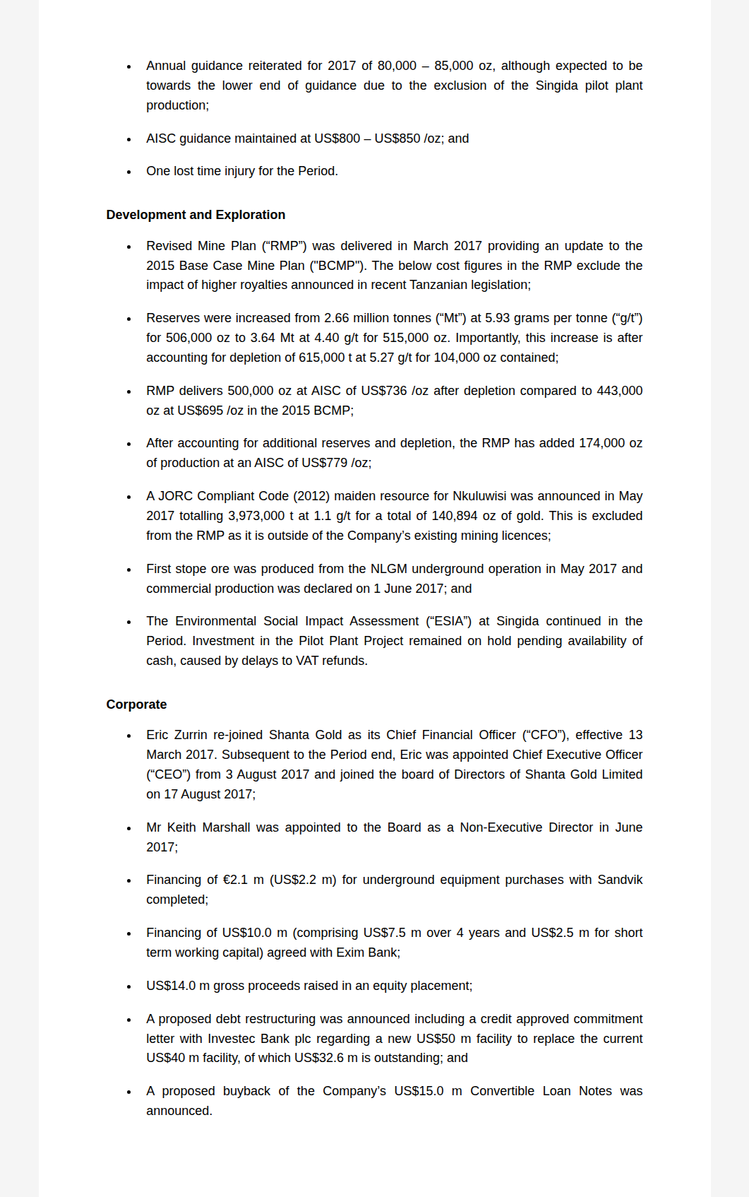Annual guidance reiterated for 2017 of 80,000 – 85,000 oz, although expected to be towards the lower end of guidance due to the exclusion of the Singida pilot plant production;
AISC guidance maintained at US$800 – US$850 /oz; and
One lost time injury for the Period.
Development and Exploration
Revised Mine Plan (“RMP”) was delivered in March 2017 providing an update to the 2015 Base Case Mine Plan ("BCMP"). The below cost figures in the RMP exclude the impact of higher royalties announced in recent Tanzanian legislation;
Reserves were increased from 2.66 million tonnes (“Mt”) at 5.93 grams per tonne (“g/t”) for 506,000 oz to 3.64 Mt at 4.40 g/t for 515,000 oz. Importantly, this increase is after accounting for depletion of 615,000 t at 5.27 g/t for 104,000 oz contained;
RMP delivers 500,000 oz at AISC of US$736 /oz after depletion compared to 443,000 oz at US$695 /oz in the 2015 BCMP;
After accounting for additional reserves and depletion, the RMP has added 174,000 oz of production at an AISC of US$779 /oz;
A JORC Compliant Code (2012) maiden resource for Nkuluwisi was announced in May 2017 totalling 3,973,000 t at 1.1 g/t for a total of 140,894 oz of gold. This is excluded from the RMP as it is outside of the Company’s existing mining licences;
First stope ore was produced from the NLGM underground operation in May 2017 and commercial production was declared on 1 June 2017; and
The Environmental Social Impact Assessment (“ESIA”) at Singida continued in the Period. Investment in the Pilot Plant Project remained on hold pending availability of cash, caused by delays to VAT refunds.
Corporate
Eric Zurrin re-joined Shanta Gold as its Chief Financial Officer (“CFO”), effective 13 March 2017. Subsequent to the Period end, Eric was appointed Chief Executive Officer (“CEO”) from 3 August 2017 and joined the board of Directors of Shanta Gold Limited on 17 August 2017;
Mr Keith Marshall was appointed to the Board as a Non-Executive Director in June 2017;
Financing of €2.1 m (US$2.2 m) for underground equipment purchases with Sandvik completed;
Financing of US$10.0 m (comprising US$7.5 m over 4 years and US$2.5 m for short term working capital) agreed with Exim Bank;
US$14.0 m gross proceeds raised in an equity placement;
A proposed debt restructuring was announced including a credit approved commitment letter with Investec Bank plc regarding a new US$50 m facility to replace the current US$40 m facility, of which US$32.6 m is outstanding; and
A proposed buyback of the Company’s US$15.0 m Convertible Loan Notes was announced.